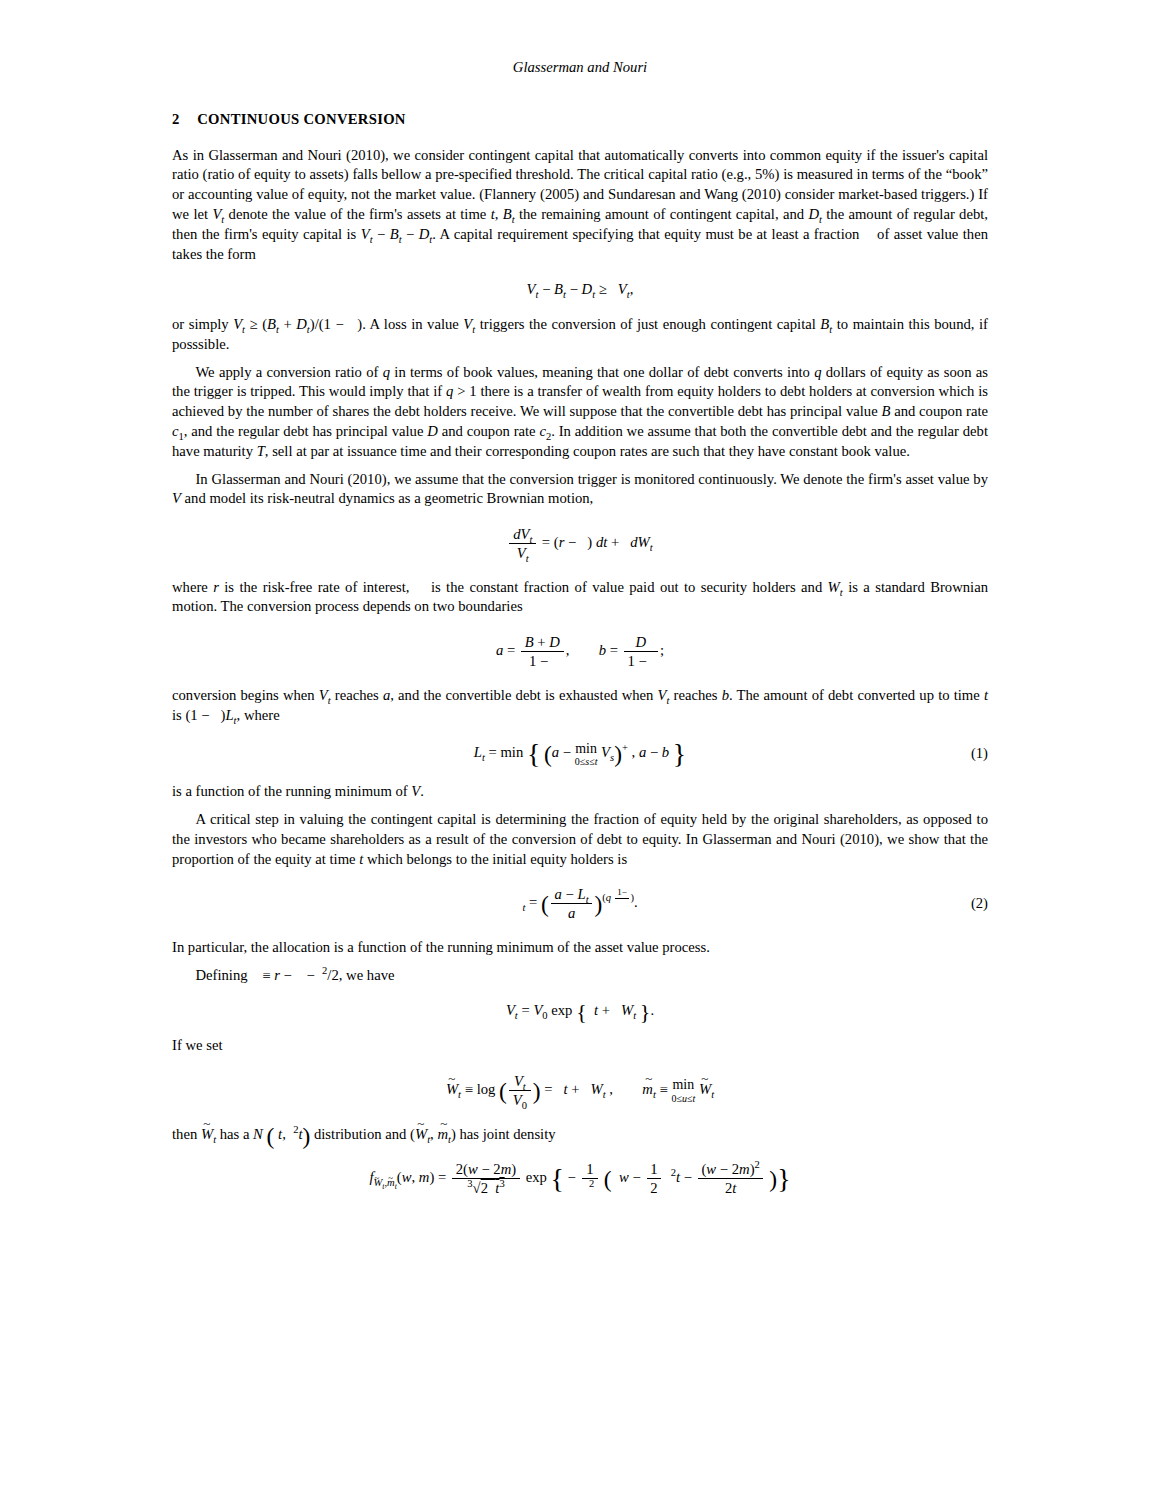Glasserman and Nouri
2 CONTINUOUS CONVERSION
As in Glasserman and Nouri (2010), we consider contingent capital that automatically converts into common equity if the issuer's capital ratio (ratio of equity to assets) falls bellow a pre-specified threshold. The critical capital ratio (e.g., 5%) is measured in terms of the “book” or accounting value of equity, not the market value. (Flannery (2005) and Sundaresan and Wang (2010) consider market-based triggers.) If we let Vt denote the value of the firm's assets at time t, Bt the remaining amount of contingent capital, and Dt the amount of regular debt, then the firm's equity capital is Vt − Bt − Dt. A capital requirement specifying that equity must be at least a fraction of asset value then takes the form
Vt − Bt − Dt ≥ Vt,
or simply Vt ≥ (Bt + Dt)/(1 − ). A loss in value Vt triggers the conversion of just enough contingent capital Bt to maintain this bound, if posssible.
We apply a conversion ratio of q in terms of book values, meaning that one dollar of debt converts into q dollars of equity as soon as the trigger is tripped. This would imply that if q > 1 there is a transfer of wealth from equity holders to debt holders at conversion which is achieved by the number of shares the debt holders receive. We will suppose that the convertible debt has principal value B and coupon rate c1, and the regular debt has principal value D and coupon rate c2. In addition we assume that both the convertible debt and the regular debt have maturity T, sell at par at issuance time and their corresponding coupon rates are such that they have constant book value.
In Glasserman and Nouri (2010), we assume that the conversion trigger is monitored continuously. We denote the firm's asset value by V and model its risk-neutral dynamics as a geometric Brownian motion,
dVt Vt = (r − ) dt + dWt
where r is the risk-free rate of interest, is the constant fraction of value paid out to security holders and Wt is a standard Brownian motion. The conversion process depends on two boundaries
a = B + D 1 − , b = D 1 − ;
conversion begins when Vt reaches a, and the convertible debt is exhausted when Vt reaches b. The amount of debt converted up to time t is (1 − )Lt, where
Lt = min { (a − min 0≤s≤t Vs)+ , a − b } (1)
is a function of the running minimum of V.
A critical step in valuing the contingent capital is determining the fraction of equity held by the original shareholders, as opposed to the investors who became shareholders as a result of the conversion of debt to equity. In Glasserman and Nouri (2010), we show that the proportion of the equity at time t which belongs to the initial equity holders is
t = (a − Lt a)(q 1− ). (2)
In particular, the allocation is a function of the running minimum of the asset value process.
Defining ≡ r − − 2/2, we have
Vt = V0 exp { t + Wt }.
If we set
~ Wt ≡ log (Vt V0) = t + Wt , ~ mt ≡ min 0≤u≤t ~ Wt
then ~ Wt has a N ( t, 2t) distribution and ( ~ Wt , ~ mt ) has joint density
f~Wt,~mt(w, m) = 2(w − 2m) 3√2 t3 exp { − 1 2 ( w − 12 2t − (w − 2m)22t )}